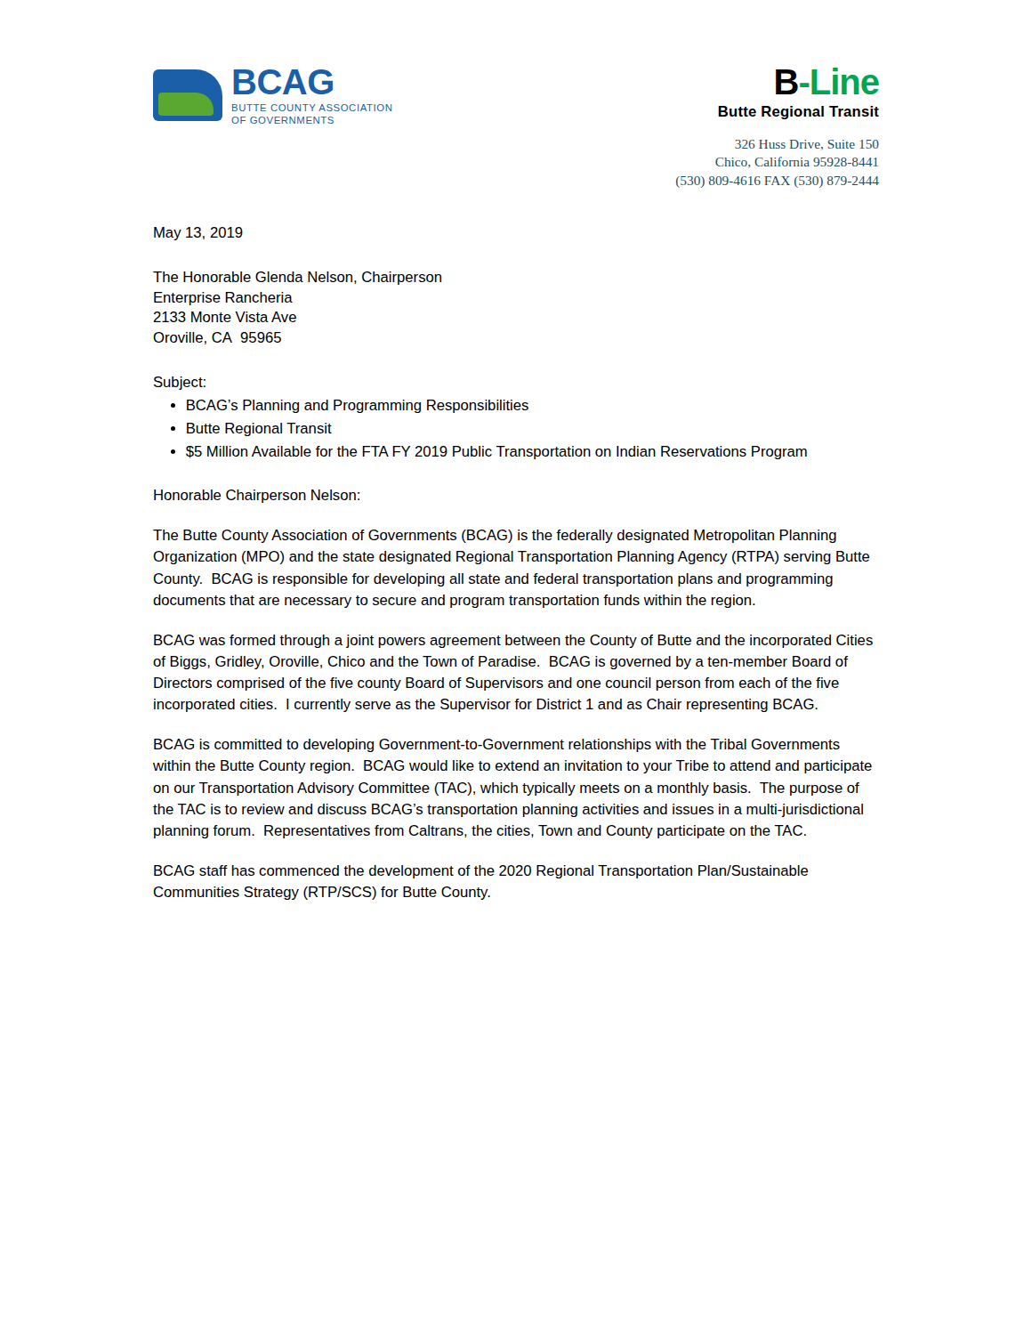BCAG
BUTTE COUNTY ASSOCIATION
OF GOVERNMENTS
B-Line
Butte Regional Transit
326 Huss Drive, Suite 150
Chico, California 95928-8441
(530) 809-4616 FAX (530) 879-2444
May 13, 2019
The Honorable Glenda Nelson, Chairperson
Enterprise Rancheria
2133 Monte Vista Ave
Oroville, CA 95965
Subject:
BCAG’s Planning and Programming Responsibilities
Butte Regional Transit
$5 Million Available for the FTA FY 2019 Public Transportation on Indian Reservations Program
Honorable Chairperson Nelson:
The Butte County Association of Governments (BCAG) is the federally designated Metropolitan Planning Organization (MPO) and the state designated Regional Transportation Planning Agency (RTPA) serving Butte County. BCAG is responsible for developing all state and federal transportation plans and programming documents that are necessary to secure and program transportation funds within the region.
BCAG was formed through a joint powers agreement between the County of Butte and the incorporated Cities of Biggs, Gridley, Oroville, Chico and the Town of Paradise. BCAG is governed by a ten-member Board of Directors comprised of the five county Board of Supervisors and one council person from each of the five incorporated cities. I currently serve as the Supervisor for District 1 and as Chair representing BCAG.
BCAG is committed to developing Government-to-Government relationships with the Tribal Governments within the Butte County region. BCAG would like to extend an invitation to your Tribe to attend and participate on our Transportation Advisory Committee (TAC), which typically meets on a monthly basis. The purpose of the TAC is to review and discuss BCAG’s transportation planning activities and issues in a multi-jurisdictional planning forum. Representatives from Caltrans, the cities, Town and County participate on the TAC.
BCAG staff has commenced the development of the 2020 Regional Transportation Plan/Sustainable Communities Strategy (RTP/SCS) for Butte County.